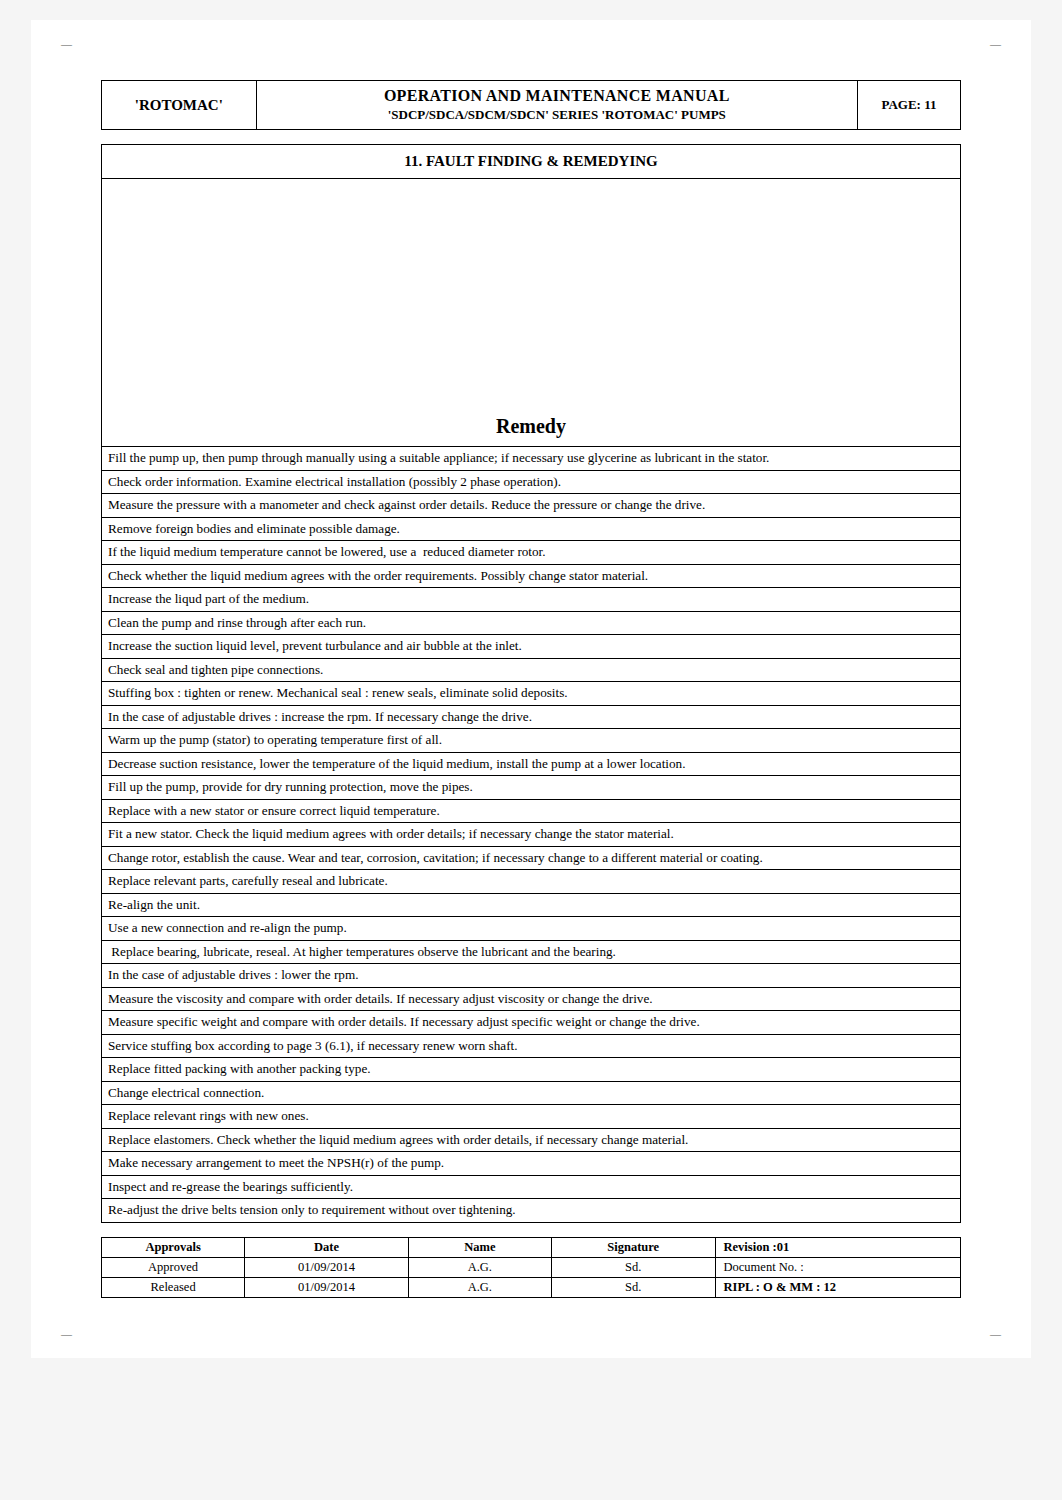—
—
—
—
| 'ROTOMAC' | OPERATION AND MAINTENANCE MANUAL 'SDCP/SDCA/SDCM/SDCN' SERIES 'ROTOMAC' PUMPS | PAGE: 11 |
11. FAULT FINDING & REMEDYING
Remedy
| Fill the pump up, then pump through manually using a suitable appliance; if necessary use glycerine as lubricant in the stator. |
| Check order information. Examine electrical installation (possibly 2 phase operation). |
| Measure the pressure with a manometer and check against order details. Reduce the pressure or change the drive. |
| Remove foreign bodies and eliminate possible damage. |
| If the liquid medium temperature cannot be lowered, use a reduced diameter rotor. |
| Check whether the liquid medium agrees with the order requirements. Possibly change stator material. |
| Increase the liqud part of the medium. |
| Clean the pump and rinse through after each run. |
| Increase the suction liquid level, prevent turbulance and air bubble at the inlet. |
| Check seal and tighten pipe connections. |
| Stuffing box : tighten or renew. Mechanical seal : renew seals, eliminate solid deposits. |
| In the case of adjustable drives : increase the rpm. If necessary change the drive. |
| Warm up the pump (stator) to operating temperature first of all. |
| Decrease suction resistance, lower the temperature of the liquid medium, install the pump at a lower location. |
| Fill up the pump, provide for dry running protection, move the pipes. |
| Replace with a new stator or ensure correct liquid temperature. |
| Fit a new stator. Check the liquid medium agrees with order details; if necessary change the stator material. |
| Change rotor, establish the cause. Wear and tear, corrosion, cavitation; if necessary change to a different material or coating. |
| Replace relevant parts, carefully reseal and lubricate. |
| Re-align the unit. |
| Use a new connection and re-align the pump. |
| Replace bearing, lubricate, reseal. At higher temperatures observe the lubricant and the bearing. |
| In the case of adjustable drives : lower the rpm. |
| Measure the viscosity and compare with order details. If necessary adjust viscosity or change the drive. |
| Measure specific weight and compare with order details. If necessary adjust specific weight or change the drive. |
| Service stuffing box according to page 3 (6.1), if necessary renew worn shaft. |
| Replace fitted packing with another packing type. |
| Change electrical connection. |
| Replace relevant rings with new ones. |
| Replace elastomers. Check whether the liquid medium agrees with order details, if necessary change material. |
| Make necessary arrangement to meet the NPSH(r) of the pump. |
| Inspect and re-grease the bearings sufficiently. |
| Re-adjust the drive belts tension only to requirement without over tightening. |
| Approvals | Date | Name | Signature | Revision :01 |
| --- | --- | --- | --- | --- |
| Approved | 01/09/2014 | A.G. | Sd. | Document No. : |
| Released | 01/09/2014 | A.G. | Sd. | RIPL : O & MM : 12 |